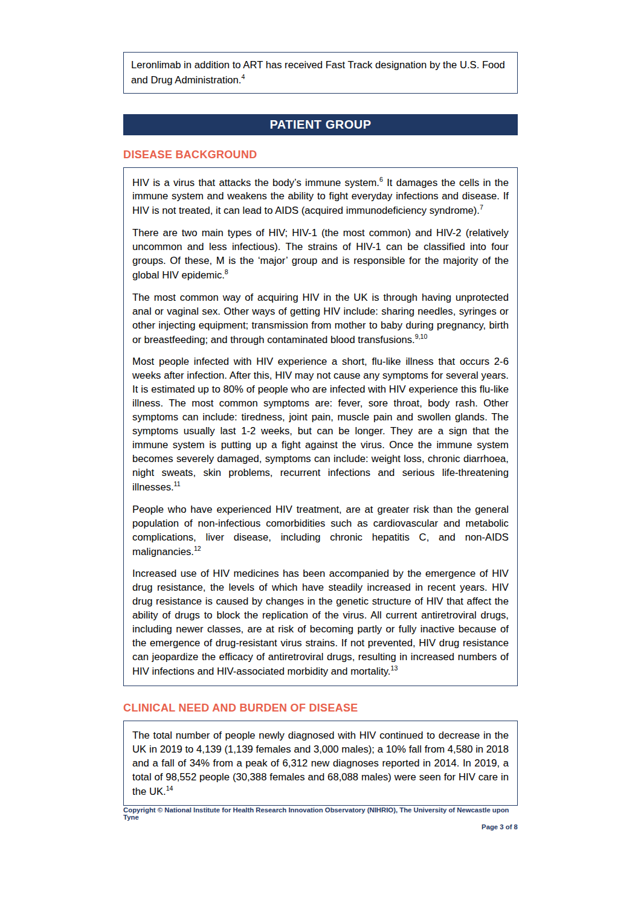Leronlimab in addition to ART has received Fast Track designation by the U.S. Food and Drug Administration.4
PATIENT GROUP
DISEASE BACKGROUND
HIV is a virus that attacks the body’s immune system.6 It damages the cells in the immune system and weakens the ability to fight everyday infections and disease. If HIV is not treated, it can lead to AIDS (acquired immunodeficiency syndrome).7
There are two main types of HIV; HIV-1 (the most common) and HIV-2 (relatively uncommon and less infectious). The strains of HIV-1 can be classified into four groups. Of these, M is the ‘major’ group and is responsible for the majority of the global HIV epidemic.8
The most common way of acquiring HIV in the UK is through having unprotected anal or vaginal sex. Other ways of getting HIV include: sharing needles, syringes or other injecting equipment; transmission from mother to baby during pregnancy, birth or breastfeeding; and through contaminated blood transfusions.9,10
Most people infected with HIV experience a short, flu-like illness that occurs 2-6 weeks after infection. After this, HIV may not cause any symptoms for several years. It is estimated up to 80% of people who are infected with HIV experience this flu-like illness. The most common symptoms are: fever, sore throat, body rash. Other symptoms can include: tiredness, joint pain, muscle pain and swollen glands. The symptoms usually last 1-2 weeks, but can be longer. They are a sign that the immune system is putting up a fight against the virus. Once the immune system becomes severely damaged, symptoms can include: weight loss, chronic diarrhoea, night sweats, skin problems, recurrent infections and serious life-threatening illnesses.11
People who have experienced HIV treatment, are at greater risk than the general population of non-infectious comorbidities such as cardiovascular and metabolic complications, liver disease, including chronic hepatitis C, and non-AIDS malignancies.12
Increased use of HIV medicines has been accompanied by the emergence of HIV drug resistance, the levels of which have steadily increased in recent years. HIV drug resistance is caused by changes in the genetic structure of HIV that affect the ability of drugs to block the replication of the virus. All current antiretroviral drugs, including newer classes, are at risk of becoming partly or fully inactive because of the emergence of drug-resistant virus strains. If not prevented, HIV drug resistance can jeopardize the efficacy of antiretroviral drugs, resulting in increased numbers of HIV infections and HIV-associated morbidity and mortality.13
CLINICAL NEED AND BURDEN OF DISEASE
The total number of people newly diagnosed with HIV continued to decrease in the UK in 2019 to 4,139 (1,139 females and 3,000 males); a 10% fall from 4,580 in 2018 and a fall of 34% from a peak of 6,312 new diagnoses reported in 2014. In 2019, a total of 98,552 people (30,388 females and 68,088 males) were seen for HIV care in the UK.14
Copyright © National Institute for Health Research Innovation Observatory (NIHRIO), The University of Newcastle upon Tyne
Page 3 of 8